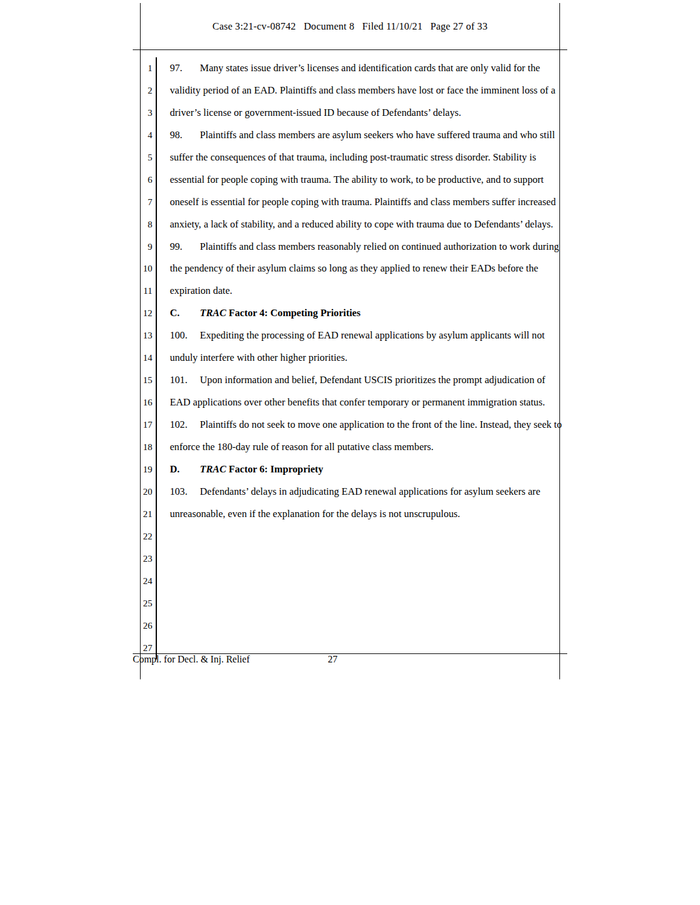Case 3:21-cv-08742 Document 8 Filed 11/10/21 Page 27 of 33
1
2
3
4
5
6
7
8
9
10
11
12
13
14
15
16
17
18
19
20
21
22
23
24
25
26
27
97. Many states issue driver’s licenses and identification cards that are only valid for the validity period of an EAD. Plaintiffs and class members have lost or face the imminent loss of a driver’s license or government-issued ID because of Defendants’ delays.
98. Plaintiffs and class members are asylum seekers who have suffered trauma and who still suffer the consequences of that trauma, including post-traumatic stress disorder. Stability is essential for people coping with trauma. The ability to work, to be productive, and to support oneself is essential for people coping with trauma. Plaintiffs and class members suffer increased anxiety, a lack of stability, and a reduced ability to cope with trauma due to Defendants’ delays.
99. Plaintiffs and class members reasonably relied on continued authorization to work during the pendency of their asylum claims so long as they applied to renew their EADs before the expiration date.
C. TRAC Factor 4: Competing Priorities
100. Expediting the processing of EAD renewal applications by asylum applicants will not unduly interfere with other higher priorities.
101. Upon information and belief, Defendant USCIS prioritizes the prompt adjudication of EAD applications over other benefits that confer temporary or permanent immigration status.
102. Plaintiffs do not seek to move one application to the front of the line. Instead, they seek to enforce the 180-day rule of reason for all putative class members.
D. TRAC Factor 6: Impropriety
103. Defendants’ delays in adjudicating EAD renewal applications for asylum seekers are unreasonable, even if the explanation for the delays is not unscrupulous.
Compl. for Decl. & Inj. Relief 27